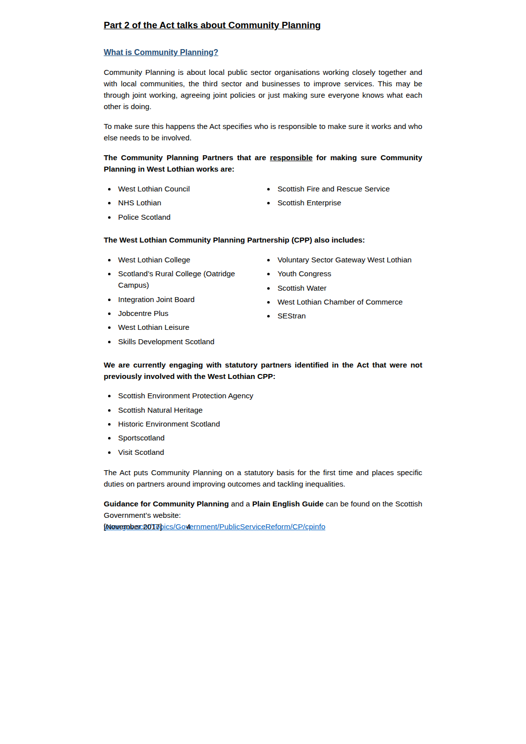Part 2 of the Act talks about Community Planning
What is Community Planning?
Community Planning is about local public sector organisations working closely together and with local communities, the third sector and businesses to improve services. This may be through joint working, agreeing joint policies or just making sure everyone knows what each other is doing.
To make sure this happens the Act specifies who is responsible to make sure it works and who else needs to be involved.
The Community Planning Partners that are responsible for making sure Community Planning in West Lothian works are:
West Lothian Council
NHS Lothian
Police Scotland
Scottish Fire and Rescue Service
Scottish Enterprise
The West Lothian Community Planning Partnership (CPP) also includes:
West Lothian College
Scotland’s Rural College (Oatridge Campus)
Integration Joint Board
Jobcentre Plus
West Lothian Leisure
Skills Development Scotland
Voluntary Sector Gateway West Lothian
Youth Congress
Scottish Water
West Lothian Chamber of Commerce
SEStran
We are currently engaging with statutory partners identified in the Act that were not previously involved with the West Lothian CPP:
Scottish Environment Protection Agency
Scottish Natural Heritage
Historic Environment Scotland
Sportscotland
Visit Scotland
The Act puts Community Planning on a statutory basis for the first time and places specific duties on partners around improving outcomes and tackling inequalities.
Guidance for Community Planning and a Plain English Guide can be found on the Scottish Government’s website:
www.gov.scot/Topics/Government/PublicServiceReform/CP/cpinfo
[November 2017] 4